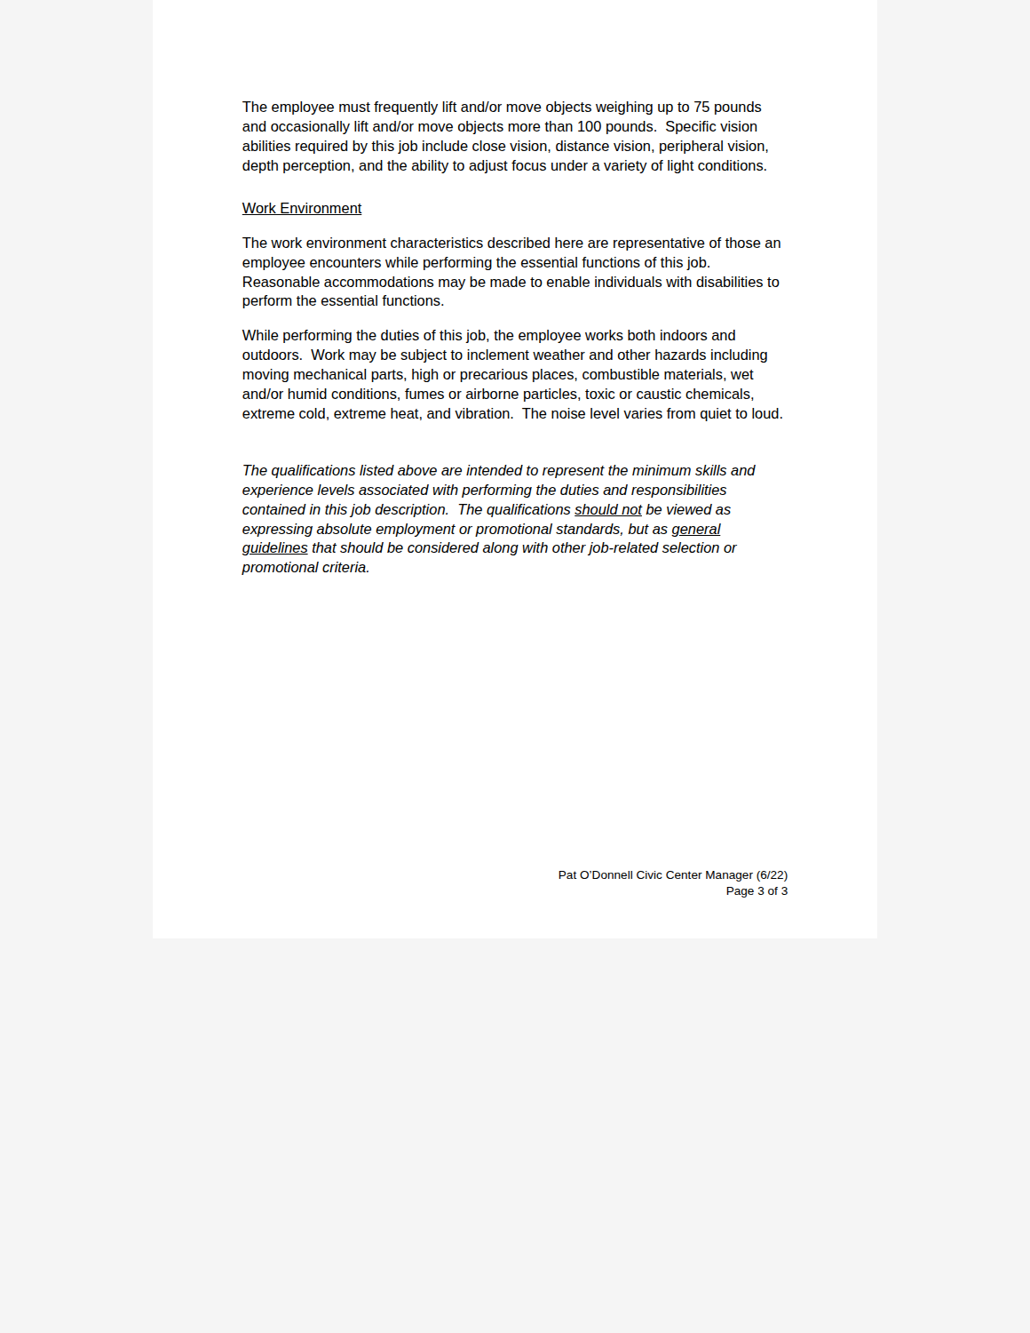The employee must frequently lift and/or move objects weighing up to 75 pounds and occasionally lift and/or move objects more than 100 pounds. Specific vision abilities required by this job include close vision, distance vision, peripheral vision, depth perception, and the ability to adjust focus under a variety of light conditions.
Work Environment
The work environment characteristics described here are representative of those an employee encounters while performing the essential functions of this job. Reasonable accommodations may be made to enable individuals with disabilities to perform the essential functions.
While performing the duties of this job, the employee works both indoors and outdoors. Work may be subject to inclement weather and other hazards including moving mechanical parts, high or precarious places, combustible materials, wet and/or humid conditions, fumes or airborne particles, toxic or caustic chemicals, extreme cold, extreme heat, and vibration. The noise level varies from quiet to loud.
The qualifications listed above are intended to represent the minimum skills and experience levels associated with performing the duties and responsibilities contained in this job description. The qualifications should not be viewed as expressing absolute employment or promotional standards, but as general guidelines that should be considered along with other job-related selection or promotional criteria.
Pat O’Donnell Civic Center Manager (6/22)
Page 3 of 3